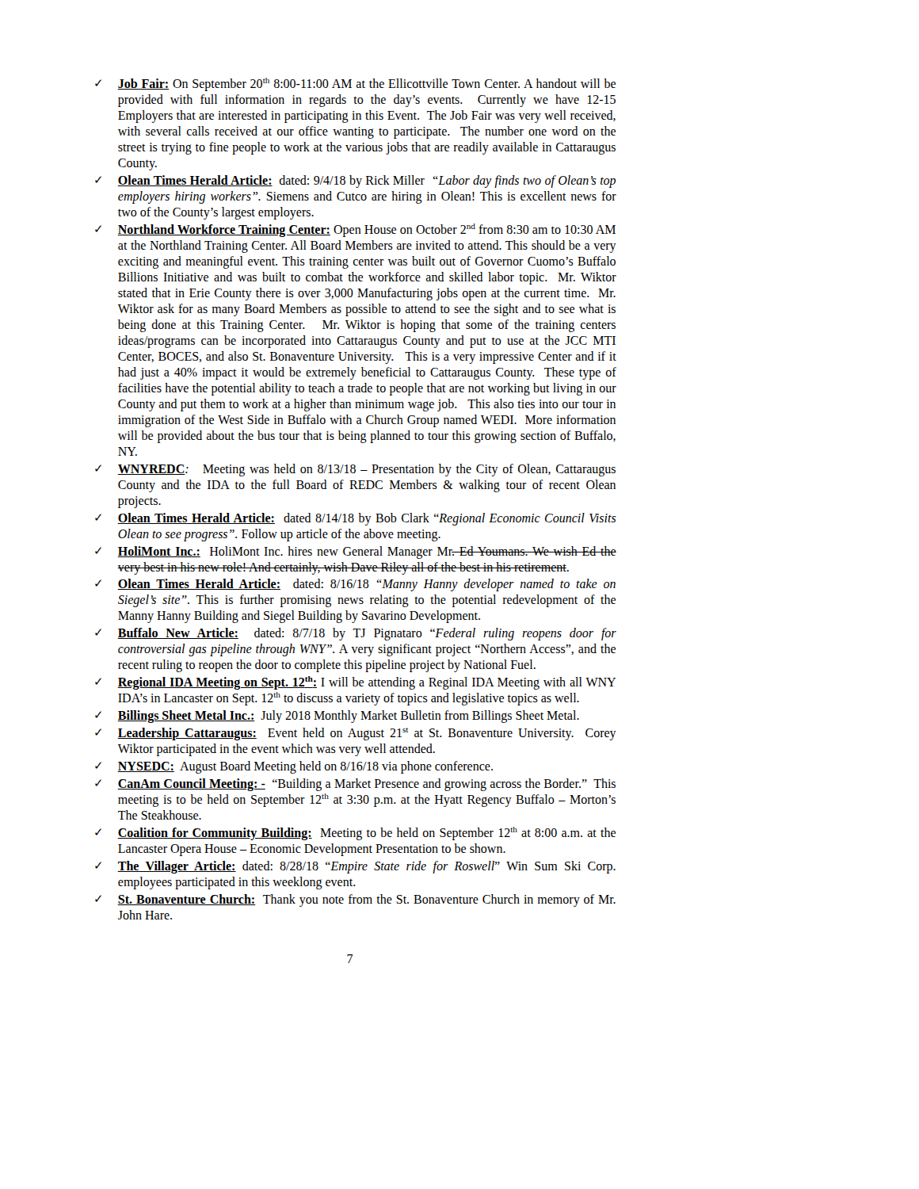Job Fair: On September 20th 8:00-11:00 AM at the Ellicottville Town Center. A handout will be provided with full information in regards to the day’s events. Currently we have 12-15 Employers that are interested in participating in this Event. The Job Fair was very well received, with several calls received at our office wanting to participate. The number one word on the street is trying to fine people to work at the various jobs that are readily available in Cattaraugus County.
Olean Times Herald Article: dated: 9/4/18 by Rick Miller “Labor day finds two of Olean’s top employers hiring workers”. Siemens and Cutco are hiring in Olean! This is excellent news for two of the County’s largest employers.
Northland Workforce Training Center: Open House on October 2nd from 8:30 am to 10:30 AM at the Northland Training Center. All Board Members are invited to attend. This should be a very exciting and meaningful event. This training center was built out of Governor Cuomo’s Buffalo Billions Initiative and was built to combat the workforce and skilled labor topic. Mr. Wiktor stated that in Erie County there is over 3,000 Manufacturing jobs open at the current time. Mr. Wiktor ask for as many Board Members as possible to attend to see the sight and to see what is being done at this Training Center. Mr. Wiktor is hoping that some of the training centers ideas/programs can be incorporated into Cattaraugus County and put to use at the JCC MTI Center, BOCES, and also St. Bonaventure University. This is a very impressive Center and if it had just a 40% impact it would be extremely beneficial to Cattaraugus County. These type of facilities have the potential ability to teach a trade to people that are not working but living in our County and put them to work at a higher than minimum wage job. This also ties into our tour in immigration of the West Side in Buffalo with a Church Group named WEDI. More information will be provided about the bus tour that is being planned to tour this growing section of Buffalo, NY.
WNYREDC: Meeting was held on 8/13/18 – Presentation by the City of Olean, Cattaraugus County and the IDA to the full Board of REDC Members & walking tour of recent Olean projects.
Olean Times Herald Article: dated 8/14/18 by Bob Clark “Regional Economic Council Visits Olean to see progress”. Follow up article of the above meeting.
HoliMont Inc.: HoliMont Inc. hires new General Manager Mr. Ed Youmans. We wish Ed the very best in his new role! And certainly, wish Dave Riley all of the best in his retirement.
Olean Times Herald Article: dated: 8/16/18 “Manny Hanny developer named to take on Siegel’s site”. This is further promising news relating to the potential redevelopment of the Manny Hanny Building and Siegel Building by Savarino Development.
Buffalo New Article: dated: 8/7/18 by TJ Pignataro “Federal ruling reopens door for controversial gas pipeline through WNY”. A very significant project “Northern Access”, and the recent ruling to reopen the door to complete this pipeline project by National Fuel.
Regional IDA Meeting on Sept. 12th: I will be attending a Reginal IDA Meeting with all WNY IDA’s in Lancaster on Sept. 12th to discuss a variety of topics and legislative topics as well.
Billings Sheet Metal Inc.: July 2018 Monthly Market Bulletin from Billings Sheet Metal.
Leadership Cattaraugus: Event held on August 21st at St. Bonaventure University. Corey Wiktor participated in the event which was very well attended.
NYSEDC: August Board Meeting held on 8/16/18 via phone conference.
CanAm Council Meeting: - “Building a Market Presence and growing across the Border.” This meeting is to be held on September 12th at 3:30 p.m. at the Hyatt Regency Buffalo – Morton’s The Steakhouse.
Coalition for Community Building: Meeting to be held on September 12th at 8:00 a.m. at the Lancaster Opera House – Economic Development Presentation to be shown.
The Villager Article: dated: 8/28/18 “Empire State ride for Roswell” Win Sum Ski Corp. employees participated in this weeklong event.
St. Bonaventure Church: Thank you note from the St. Bonaventure Church in memory of Mr. John Hare.
7